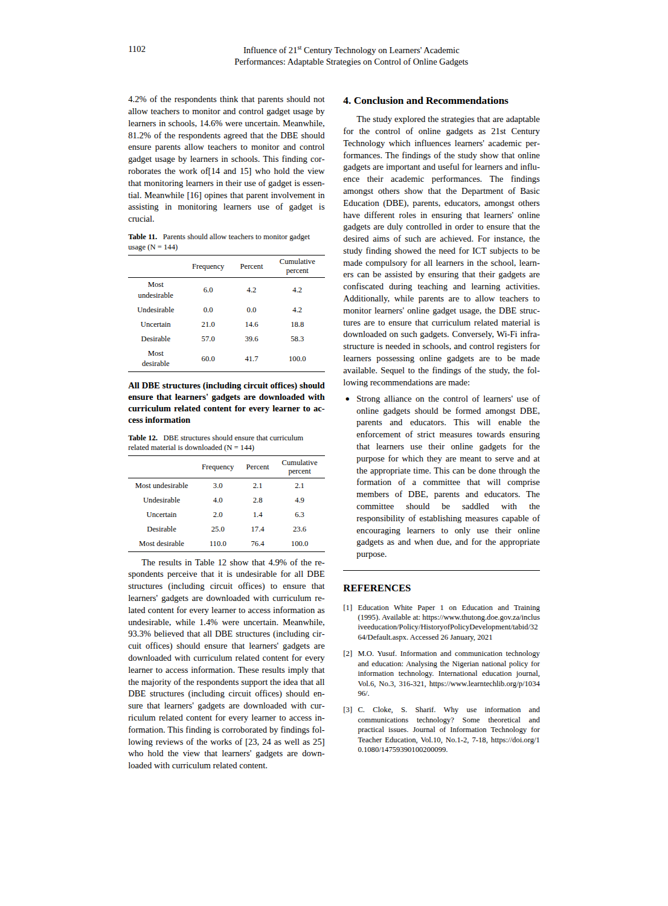1102
Influence of 21st Century Technology on Learners' Academic
Performances: Adaptable Strategies on Control of Online Gadgets
4.2% of the respondents think that parents should not allow teachers to monitor and control gadget usage by learners in schools, 14.6% were uncertain. Meanwhile, 81.2% of the respondents agreed that the DBE should ensure parents allow teachers to monitor and control gadget usage by learners in schools. This finding corroborates the work of[14 and 15] who hold the view that monitoring learners in their use of gadget is essential. Meanwhile [16] opines that parent involvement in assisting in monitoring learners use of gadget is crucial.
Table 11. Parents should allow teachers to monitor gadget usage (N = 144)
| | Frequency | Percent | Cumulative percent |
| --- | --- | --- | --- |
| Most undesirable | 6.0 | 4.2 | 4.2 |
| Undesirable | 0.0 | 0.0 | 4.2 |
| Uncertain | 21.0 | 14.6 | 18.8 |
| Desirable | 57.0 | 39.6 | 58.3 |
| Most desirable | 60.0 | 41.7 | 100.0 |
All DBE structures (including circuit offices) should ensure that learners' gadgets are downloaded with curriculum related content for every learner to access information
Table 12. DBE structures should ensure that curriculum related material is downloaded (N = 144)
| | Frequency | Percent | Cumulative percent |
| --- | --- | --- | --- |
| Most undesirable | 3.0 | 2.1 | 2.1 |
| Undesirable | 4.0 | 2.8 | 4.9 |
| Uncertain | 2.0 | 1.4 | 6.3 |
| Desirable | 25.0 | 17.4 | 23.6 |
| Most desirable | 110.0 | 76.4 | 100.0 |
The results in Table 12 show that 4.9% of the respondents perceive that it is undesirable for all DBE structures (including circuit offices) to ensure that learners' gadgets are downloaded with curriculum related content for every learner to access information as undesirable, while 1.4% were uncertain. Meanwhile, 93.3% believed that all DBE structures (including circuit offices) should ensure that learners' gadgets are downloaded with curriculum related content for every learner to access information. These results imply that the majority of the respondents support the idea that all DBE structures (including circuit offices) should ensure that learners' gadgets are downloaded with curriculum related content for every learner to access information. This finding is corroborated by findings following reviews of the works of [23, 24 as well as 25] who hold the view that learners' gadgets are downloaded with curriculum related content.
4. Conclusion and Recommendations
The study explored the strategies that are adaptable for the control of online gadgets as 21st Century Technology which influences learners' academic performances. The findings of the study show that online gadgets are important and useful for learners and influence their academic performances. The findings amongst others show that the Department of Basic Education (DBE), parents, educators, amongst others have different roles in ensuring that learners' online gadgets are duly controlled in order to ensure that the desired aims of such are achieved. For instance, the study finding showed the need for ICT subjects to be made compulsory for all learners in the school, learners can be assisted by ensuring that their gadgets are confiscated during teaching and learning activities. Additionally, while parents are to allow teachers to monitor learners' online gadget usage, the DBE structures are to ensure that curriculum related material is downloaded on such gadgets. Conversely, Wi-Fi infrastructure is needed in schools, and control registers for learners possessing online gadgets are to be made available. Sequel to the findings of the study, the following recommendations are made:
Strong alliance on the control of learners' use of online gadgets should be formed amongst DBE, parents and educators. This will enable the enforcement of strict measures towards ensuring that learners use their online gadgets for the purpose for which they are meant to serve and at the appropriate time. This can be done through the formation of a committee that will comprise members of DBE, parents and educators. The committee should be saddled with the responsibility of establishing measures capable of encouraging learners to only use their online gadgets as and when due, and for the appropriate purpose.
REFERENCES
Education White Paper 1 on Education and Training (1995). Available at: https://www.thutong.doe.gov.za/inclusiveeducation/Policy/HistoryofPolicyDevelopment/tabid/3264/Default.aspx. Accessed 26 January, 2021
M.O. Yusuf. Information and communication technology and education: Analysing the Nigerian national policy for information technology. International education journal, Vol.6, No.3, 316-321, https://www.learntechlib.org/p/103496/.
C. Cloke, S. Sharif. Why use information and communications technology? Some theoretical and practical issues. Journal of Information Technology for Teacher Education, Vol.10, No.1-2, 7-18, https://doi.org/10.1080/14759390100200099.